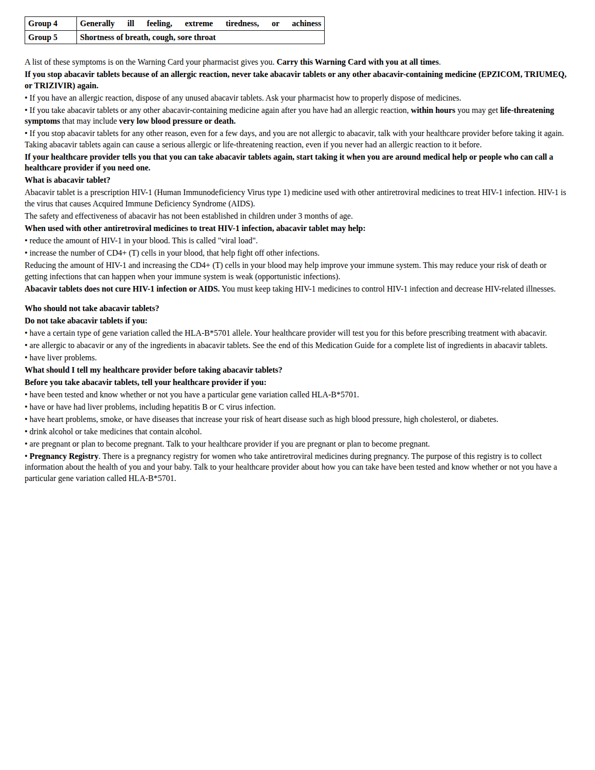| Group 4 | Generally ill feeling, extreme tiredness, or achiness |
| Group 5 | Shortness of breath, cough, sore throat |
A list of these symptoms is on the Warning Card your pharmacist gives you. Carry this Warning Card with you at all times.
If you stop abacavir tablets because of an allergic reaction, never take abacavir tablets or any other abacavir-containing medicine (EPZICOM, TRIUMEQ, or TRIZIVIR) again.
• If you have an allergic reaction, dispose of any unused abacavir tablets. Ask your pharmacist how to properly dispose of medicines.
• If you take abacavir tablets or any other abacavir-containing medicine again after you have had an allergic reaction, within hours you may get life-threatening symptoms that may include very low blood pressure or death.
• If you stop abacavir tablets for any other reason, even for a few days, and you are not allergic to abacavir, talk with your healthcare provider before taking it again. Taking abacavir tablets again can cause a serious allergic or life-threatening reaction, even if you never had an allergic reaction to it before.
If your healthcare provider tells you that you can take abacavir tablets again, start taking it when you are around medical help or people who can call a healthcare provider if you need one.
What is abacavir tablet?
Abacavir tablet is a prescription HIV-1 (Human Immunodeficiency Virus type 1) medicine used with other antiretroviral medicines to treat HIV-1 infection. HIV-1 is the virus that causes Acquired Immune Deficiency Syndrome (AIDS).
The safety and effectiveness of abacavir has not been established in children under 3 months of age.
When used with other antiretroviral medicines to treat HIV-1 infection, abacavir tablet may help:
• reduce the amount of HIV-1 in your blood. This is called "viral load".
• increase the number of CD4+ (T) cells in your blood, that help fight off other infections.
Reducing the amount of HIV-1 and increasing the CD4+ (T) cells in your blood may help improve your immune system. This may reduce your risk of death or getting infections that can happen when your immune system is weak (opportunistic infections).
Abacavir tablets does not cure HIV-1 infection or AIDS. You must keep taking HIV-1 medicines to control HIV-1 infection and decrease HIV-related illnesses.
Who should not take abacavir tablets?
Do not take abacavir tablets if you:
• have a certain type of gene variation called the HLA-B*5701 allele. Your healthcare provider will test you for this before prescribing treatment with abacavir.
• are allergic to abacavir or any of the ingredients in abacavir tablets. See the end of this Medication Guide for a complete list of ingredients in abacavir tablets.
• have liver problems.
What should I tell my healthcare provider before taking abacavir tablets?
Before you take abacavir tablets, tell your healthcare provider if you:
• have been tested and know whether or not you have a particular gene variation called HLA-B*5701.
• have or have had liver problems, including hepatitis B or C virus infection.
• have heart problems, smoke, or have diseases that increase your risk of heart disease such as high blood pressure, high cholesterol, or diabetes.
• drink alcohol or take medicines that contain alcohol.
• are pregnant or plan to become pregnant. Talk to your healthcare provider if you are pregnant or plan to become pregnant.
• Pregnancy Registry. There is a pregnancy registry for women who take antiretroviral medicines during pregnancy. The purpose of this registry is to collect information about the health of you and your baby. Talk to your healthcare provider about how you can take have been tested and know whether or not you have a particular gene variation called HLA-B*5701.